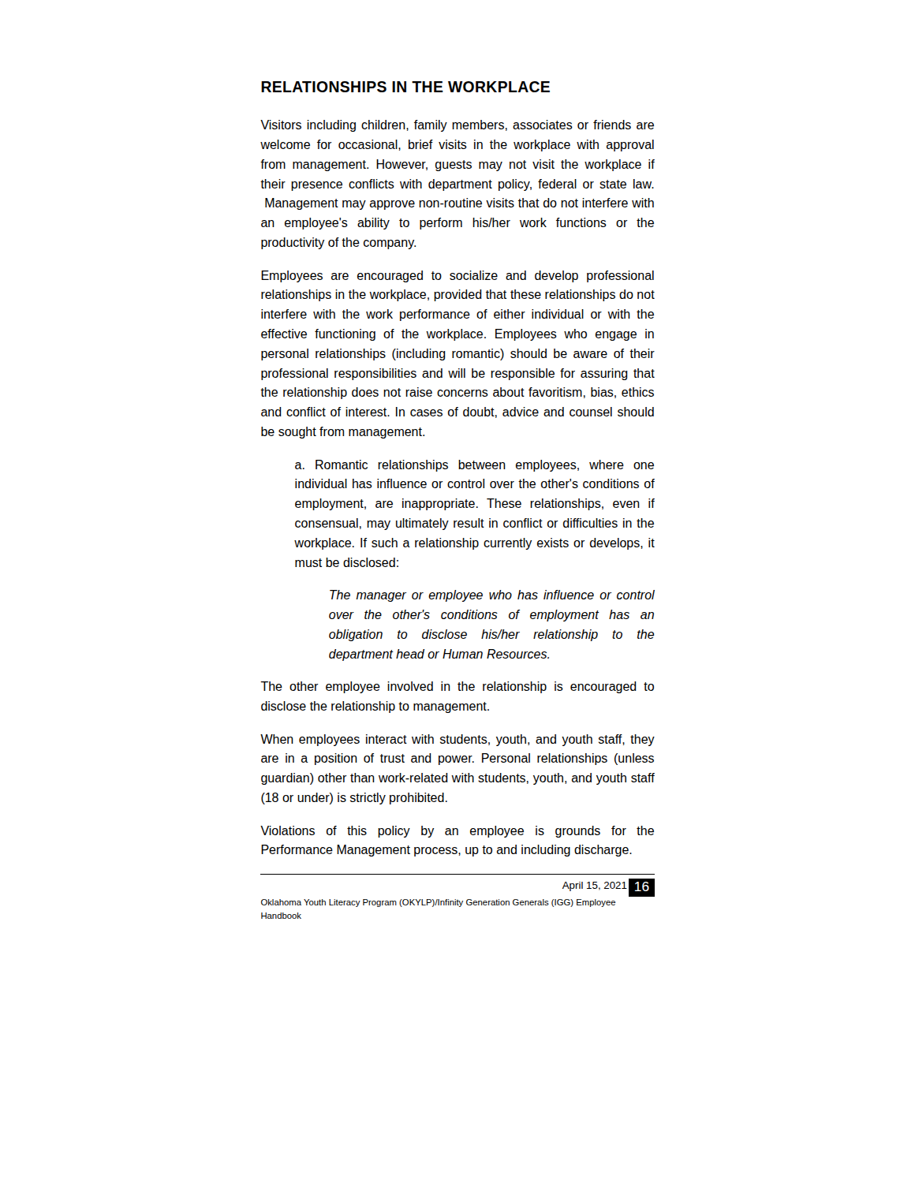RELATIONSHIPS IN THE WORKPLACE
Visitors including children, family members, associates or friends are welcome for occasional, brief visits in the workplace with approval from management. However, guests may not visit the workplace if their presence conflicts with department policy, federal or state law. Management may approve non-routine visits that do not interfere with an employee's ability to perform his/her work functions or the productivity of the company.
Employees are encouraged to socialize and develop professional relationships in the workplace, provided that these relationships do not interfere with the work performance of either individual or with the effective functioning of the workplace. Employees who engage in personal relationships (including romantic) should be aware of their professional responsibilities and will be responsible for assuring that the relationship does not raise concerns about favoritism, bias, ethics and conflict of interest. In cases of doubt, advice and counsel should be sought from management.
a. Romantic relationships between employees, where one individual has influence or control over the other's conditions of employment, are inappropriate. These relationships, even if consensual, may ultimately result in conflict or difficulties in the workplace. If such a relationship currently exists or develops, it must be disclosed:
The manager or employee who has influence or control over the other's conditions of employment has an obligation to disclose his/her relationship to the department head or Human Resources.
The other employee involved in the relationship is encouraged to disclose the relationship to management.
When employees interact with students, youth, and youth staff, they are in a position of trust and power. Personal relationships (unless guardian) other than work-related with students, youth, and youth staff (18 or under) is strictly prohibited.
Violations of this policy by an employee is grounds for the Performance Management process, up to and including discharge.
April 15, 2021
16
Oklahoma Youth Literacy Program (OKYLP)/Infinity Generation Generals (IGG) Employee Handbook